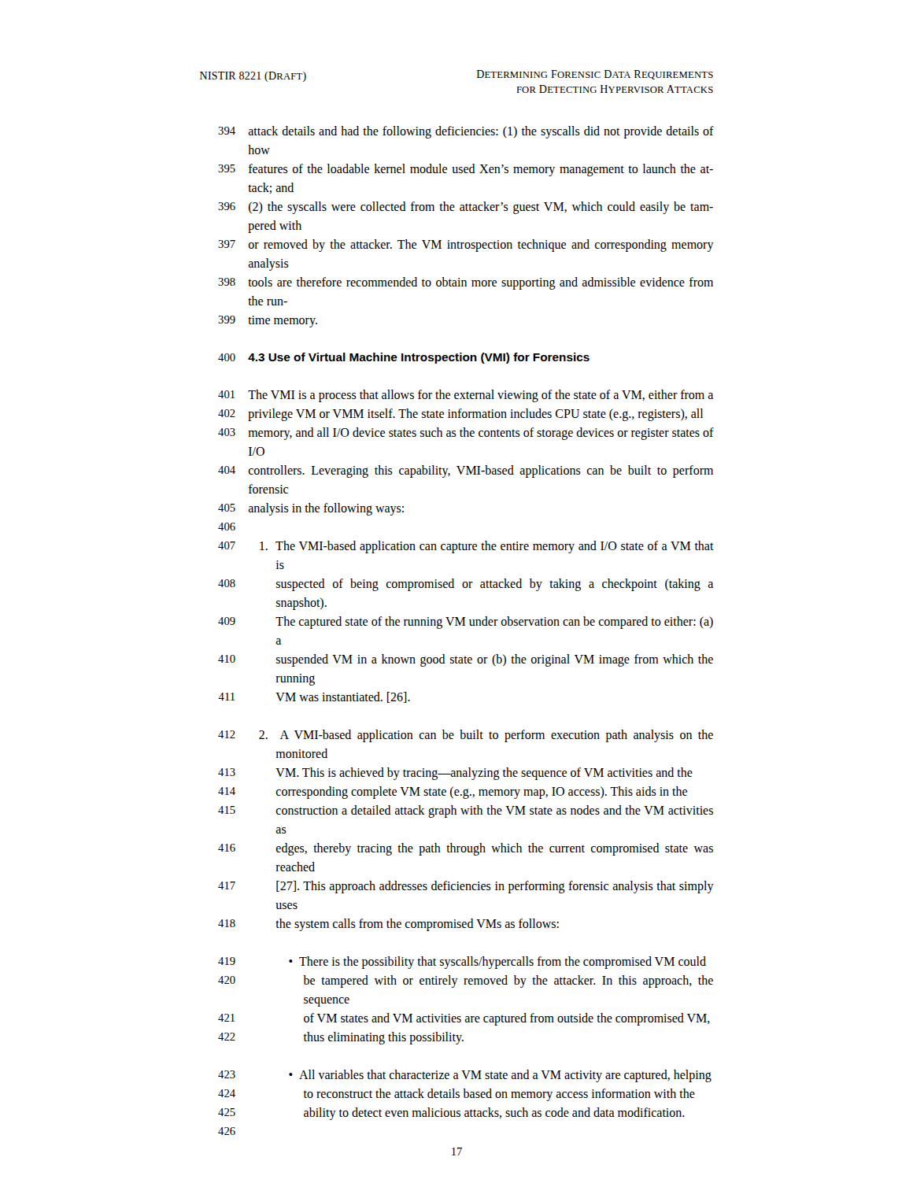NISTIR 8221 (DRAFT)
DETERMINING FORENSIC DATA REQUIREMENTS
FOR DETECTING HYPERVISOR ATTACKS
394
attack details and had the following deficiencies: (1) the syscalls did not provide details of how
395
features of the loadable kernel module used Xen’s memory management to launch the attack; and
396
(2) the syscalls were collected from the attacker’s guest VM, which could easily be tampered with
397
or removed by the attacker. The VM introspection technique and corresponding memory analysis
398
tools are therefore recommended to obtain more supporting and admissible evidence from the run-
399
time memory.
400
4.3 Use of Virtual Machine Introspection (VMI) for Forensics
401
The VMI is a process that allows for the external viewing of the state of a VM, either from a
402
privilege VM or VMM itself. The state information includes CPU state (e.g., registers), all
403
memory, and all I/O device states such as the contents of storage devices or register states of I/O
404
controllers. Leveraging this capability, VMI-based applications can be built to perform forensic
405
analysis in the following ways:
406
407
1. The VMI-based application can capture the entire memory and I/O state of a VM that is
408
suspected of being compromised or attacked by taking a checkpoint (taking a snapshot).
409
The captured state of the running VM under observation can be compared to either: (a) a
410
suspended VM in a known good state or (b) the original VM image from which the running
411
VM was instantiated. [26].
412
2. A VMI-based application can be built to perform execution path analysis on the monitored
413
VM. This is achieved by tracing—analyzing the sequence of VM activities and the
414
corresponding complete VM state (e.g., memory map, IO access). This aids in the
415
construction a detailed attack graph with the VM state as nodes and the VM activities as
416
edges, thereby tracing the path through which the current compromised state was reached
417
[27]. This approach addresses deficiencies in performing forensic analysis that simply uses
418
the system calls from the compromised VMs as follows:
419
There is the possibility that syscalls/hypercalls from the compromised VM could
420
be tampered with or entirely removed by the attacker. In this approach, the sequence
421
of VM states and VM activities are captured from outside the compromised VM,
422
thus eliminating this possibility.
423
All variables that characterize a VM state and a VM activity are captured, helping
424
to reconstruct the attack details based on memory access information with the
425
ability to detect even malicious attacks, such as code and data modification.
426
17